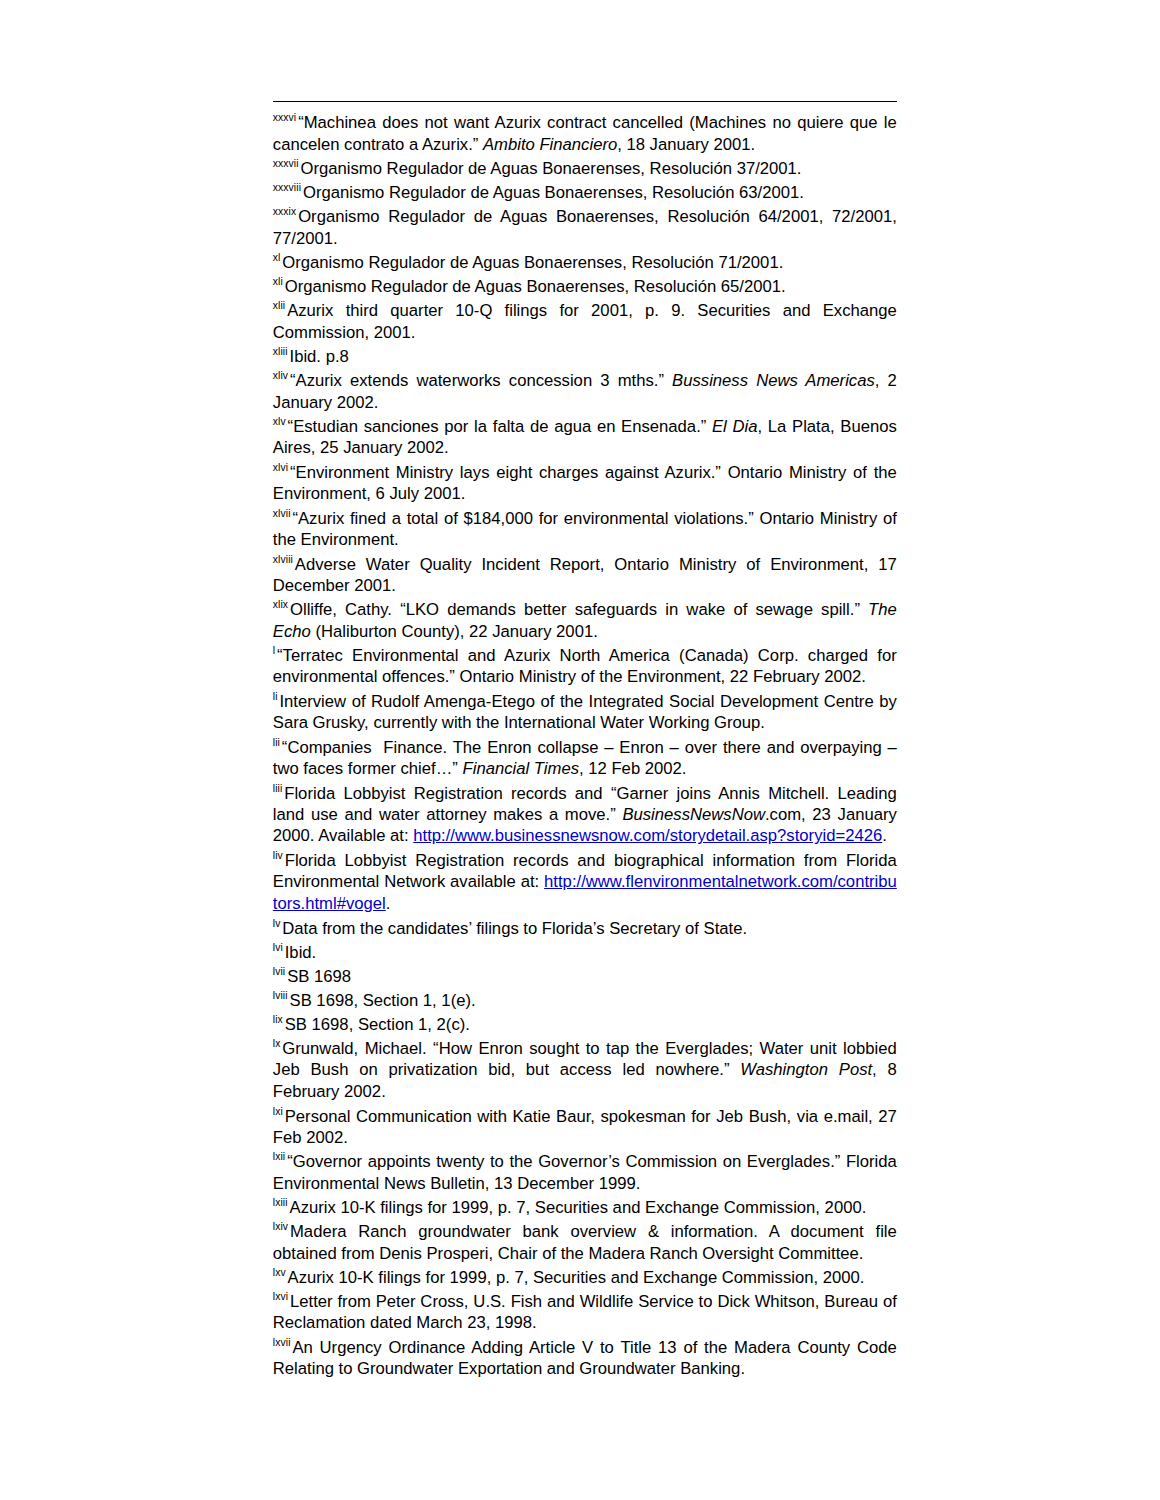xxxvi“Machinea does not want Azurix contract cancelled (Machines no quiere que le cancelen contrato a Azurix.” Ambito Financiero, 18 January 2001.
xxxvii Organismo Regulador de Aguas Bonaerenses, Resolución 37/2001.
xxxviii Organismo Regulador de Aguas Bonaerenses, Resolución 63/2001.
xxxix Organismo Regulador de Aguas Bonaerenses, Resolución 64/2001, 72/2001, 77/2001.
xl Organismo Regulador de Aguas Bonaerenses, Resolución 71/2001.
xli Organismo Regulador de Aguas Bonaerenses, Resolución 65/2001.
xlii Azurix third quarter 10-Q filings for 2001, p. 9. Securities and Exchange Commission, 2001.
xliii Ibid. p.8
xliv“Azurix extends waterworks concession 3 mths.” Bussiness News Americas, 2 January 2002.
xlv“Estudian sanciones por la falta de agua en Ensenada.” El Dia, La Plata, Buenos Aires, 25 January 2002.
xlvi“Environment Ministry lays eight charges against Azurix.” Ontario Ministry of the Environment, 6 July 2001.
xlvii“Azurix fined a total of $184,000 for environmental violations.” Ontario Ministry of the Environment.
xlviii Adverse Water Quality Incident Report, Ontario Ministry of Environment, 17 December 2001.
xlix Olliffe, Cathy. “LKO demands better safeguards in wake of sewage spill.” The Echo (Haliburton County), 22 January 2001.
l“Terratec Environmental and Azurix North America (Canada) Corp. charged for environmental offences.” Ontario Ministry of the Environment, 22 February 2002.
li Interview of Rudolf Amenga-Etego of the Integrated Social Development Centre by Sara Grusky, currently with the International Water Working Group.
lii“Companies Finance. The Enron collapse – Enron – over there and overpaying – two faces former chief…” Financial Times, 12 Feb 2002.
liii Florida Lobbyist Registration records and “Garner joins Annis Mitchell. Leading land use and water attorney makes a move.” BusinessNewsNow.com, 23 January 2000. Available at: http://www.businessnewsnow.com/storydetail.asp?storyid=2426.
liv Florida Lobbyist Registration records and biographical information from Florida Environmental Network available at: http://www.flenvironmentalnetwork.com/contributors.html#vogel.
lv Data from the candidates’ filings to Florida’s Secretary of State.
lvi Ibid.
lvii SB 1698
lviii SB 1698, Section 1, 1(e).
lix SB 1698, Section 1, 2(c).
lx Grunwald, Michael. “How Enron sought to tap the Everglades; Water unit lobbied Jeb Bush on privatization bid, but access led nowhere.” Washington Post, 8 February 2002.
lxi Personal Communication with Katie Baur, spokesman for Jeb Bush, via e.mail, 27 Feb 2002.
lxii“Governor appoints twenty to the Governor’s Commission on Everglades.” Florida Environmental News Bulletin, 13 December 1999.
lxiii Azurix 10-K filings for 1999, p. 7, Securities and Exchange Commission, 2000.
lxiv Madera Ranch groundwater bank overview & information. A document file obtained from Denis Prosperi, Chair of the Madera Ranch Oversight Committee.
lxv Azurix 10-K filings for 1999, p. 7, Securities and Exchange Commission, 2000.
lxvi Letter from Peter Cross, U.S. Fish and Wildlife Service to Dick Whitson, Bureau of Reclamation dated March 23, 1998.
lxvii An Urgency Ordinance Adding Article V to Title 13 of the Madera County Code Relating to Groundwater Exportation and Groundwater Banking.